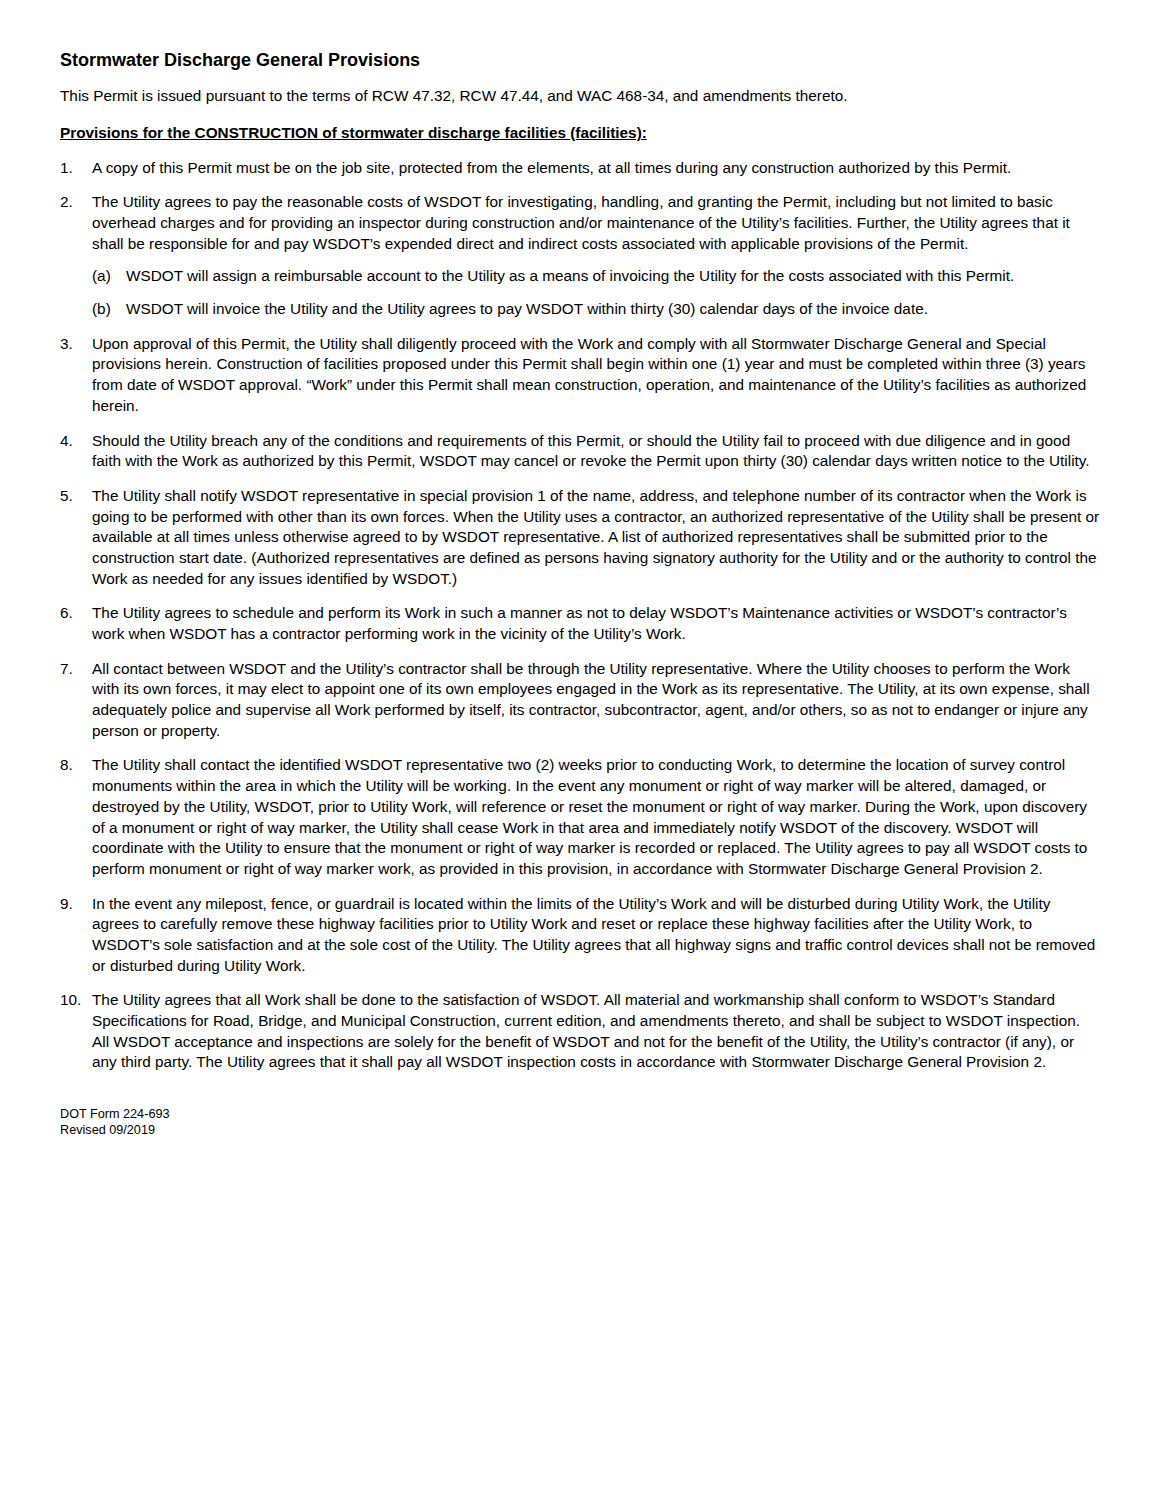Stormwater Discharge General Provisions
This Permit is issued pursuant to the terms of RCW 47.32, RCW 47.44, and WAC 468-34, and amendments thereto.
Provisions for the CONSTRUCTION of stormwater discharge facilities (facilities):
A copy of this Permit must be on the job site, protected from the elements, at all times during any construction authorized by this Permit.
The Utility agrees to pay the reasonable costs of WSDOT for investigating, handling, and granting the Permit, including but not limited to basic overhead charges and for providing an inspector during construction and/or maintenance of the Utility’s facilities. Further, the Utility agrees that it shall be responsible for and pay WSDOT’s expended direct and indirect costs associated with applicable provisions of the Permit.
WSDOT will assign a reimbursable account to the Utility as a means of invoicing the Utility for the costs associated with this Permit.
WSDOT will invoice the Utility and the Utility agrees to pay WSDOT within thirty (30) calendar days of the invoice date.
Upon approval of this Permit, the Utility shall diligently proceed with the Work and comply with all Stormwater Discharge General and Special provisions herein. Construction of facilities proposed under this Permit shall begin within one (1) year and must be completed within three (3) years from date of WSDOT approval. “Work” under this Permit shall mean construction, operation, and maintenance of the Utility’s facilities as authorized herein.
Should the Utility breach any of the conditions and requirements of this Permit, or should the Utility fail to proceed with due diligence and in good faith with the Work as authorized by this Permit, WSDOT may cancel or revoke the Permit upon thirty (30) calendar days written notice to the Utility.
The Utility shall notify WSDOT representative in special provision 1 of the name, address, and telephone number of its contractor when the Work is going to be performed with other than its own forces. When the Utility uses a contractor, an authorized representative of the Utility shall be present or available at all times unless otherwise agreed to by WSDOT representative. A list of authorized representatives shall be submitted prior to the construction start date. (Authorized representatives are defined as persons having signatory authority for the Utility and or the authority to control the Work as needed for any issues identified by WSDOT.)
The Utility agrees to schedule and perform its Work in such a manner as not to delay WSDOT’s Maintenance activities or WSDOT’s contractor’s work when WSDOT has a contractor performing work in the vicinity of the Utility’s Work.
All contact between WSDOT and the Utility’s contractor shall be through the Utility representative. Where the Utility chooses to perform the Work with its own forces, it may elect to appoint one of its own employees engaged in the Work as its representative. The Utility, at its own expense, shall adequately police and supervise all Work performed by itself, its contractor, subcontractor, agent, and/or others, so as not to endanger or injure any person or property.
The Utility shall contact the identified WSDOT representative two (2) weeks prior to conducting Work, to determine the location of survey control monuments within the area in which the Utility will be working. In the event any monument or right of way marker will be altered, damaged, or destroyed by the Utility, WSDOT, prior to Utility Work, will reference or reset the monument or right of way marker. During the Work, upon discovery of a monument or right of way marker, the Utility shall cease Work in that area and immediately notify WSDOT of the discovery. WSDOT will coordinate with the Utility to ensure that the monument or right of way marker is recorded or replaced. The Utility agrees to pay all WSDOT costs to perform monument or right of way marker work, as provided in this provision, in accordance with Stormwater Discharge General Provision 2.
In the event any milepost, fence, or guardrail is located within the limits of the Utility’s Work and will be disturbed during Utility Work, the Utility agrees to carefully remove these highway facilities prior to Utility Work and reset or replace these highway facilities after the Utility Work, to WSDOT’s sole satisfaction and at the sole cost of the Utility. The Utility agrees that all highway signs and traffic control devices shall not be removed or disturbed during Utility Work.
The Utility agrees that all Work shall be done to the satisfaction of WSDOT. All material and workmanship shall conform to WSDOT’s Standard Specifications for Road, Bridge, and Municipal Construction, current edition, and amendments thereto, and shall be subject to WSDOT inspection. All WSDOT acceptance and inspections are solely for the benefit of WSDOT and not for the benefit of the Utility, the Utility’s contractor (if any), or any third party. The Utility agrees that it shall pay all WSDOT inspection costs in accordance with Stormwater Discharge General Provision 2.
DOT Form 224-693
Revised 09/2019